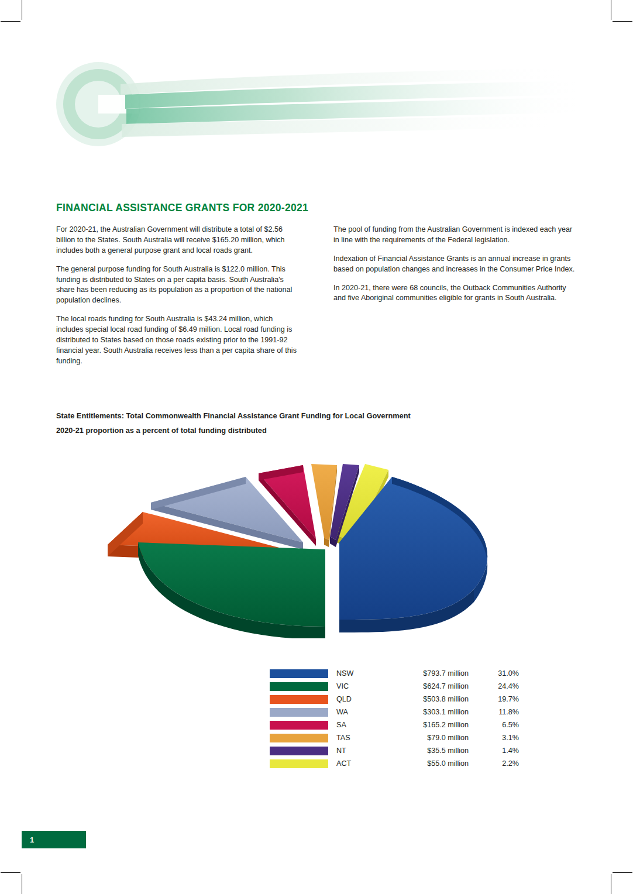FINANCIAL ASSISTANCE GRANTS FOR 2020-2021
For 2020-21, the Australian Government will distribute a total of $2.56 billion to the States. South Australia will receive $165.20 million, which includes both a general purpose grant and local roads grant.
The general purpose funding for South Australia is $122.0 million. This funding is distributed to States on a per capita basis. South Australia's share has been reducing as its population as a proportion of the national population declines.
The local roads funding for South Australia is $43.24 million, which includes special local road funding of $6.49 million. Local road funding is distributed to States based on those roads existing prior to the 1991-92 financial year. South Australia receives less than a per capita share of this funding.
The pool of funding from the Australian Government is indexed each year in line with the requirements of the Federal legislation.
Indexation of Financial Assistance Grants is an annual increase in grants based on population changes and increases in the Consumer Price Index.
In 2020-21, there were 68 councils, the Outback Communities Authority and five Aboriginal communities eligible for grants in South Australia.
State Entitlements: Total Commonwealth Financial Assistance Grant Funding for Local Government
2020-21 proportion as a percent of total funding distributed
| | NSW | $793.7 million | 31.0% |
| | VIC | $624.7 million | 24.4% |
| | QLD | $503.8 million | 19.7% |
| | WA | $303.1 million | 11.8% |
| | SA | $165.2 million | 6.5% |
| | TAS | $79.0 million | 3.1% |
| | NT | $35.5 million | 1.4% |
| | ACT | $55.0 million | 2.2% |
1